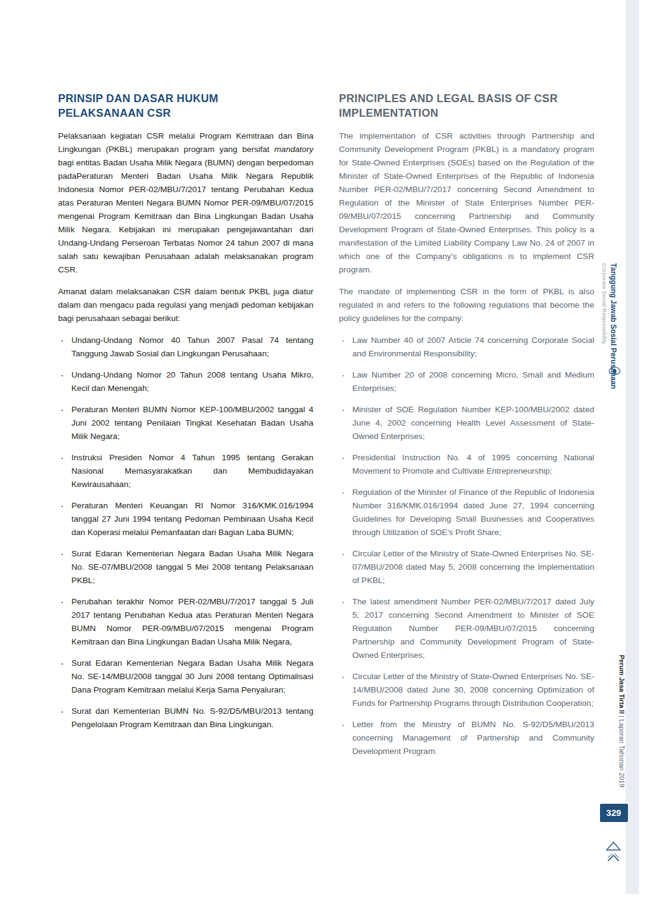Prinsip dan Dasar Hukum
Pelaksanaan CSR
Pelaksanaan kegiatan CSR melalui Program Kemitraan dan Bina Lingkungan (PKBL) merupakan program yang bersifat mandatory bagi entitas Badan Usaha Milik Negara (BUMN) dengan berpedoman padaPeraturan Menteri Badan Usaha Milik Negara Republik Indonesia Nomor PER-02/MBU/7/2017 tentang Perubahan Kedua atas Peraturan Menteri Negara BUMN Nomor PER-09/MBU/07/2015 mengenai Program Kemitraan dan Bina Lingkungan Badan Usaha Milik Negara. Kebijakan ini merupakan pengejawantahan dari Undang-Undang Perseroan Terbatas Nomor 24 tahun 2007 di mana salah satu kewajiban Perusahaan adalah melaksanakan program CSR.
Amanat dalam melaksanakan CSR dalam bentuk PKBL juga diatur dalam dan mengacu pada regulasi yang menjadi pedoman kebijakan bagi perusahaan sebagai berikut:
Undang-Undang Nomor 40 Tahun 2007 Pasal 74 tentang Tanggung Jawab Sosial dan Lingkungan Perusahaan;
Undang-Undang Nomor 20 Tahun 2008 tentang Usaha Mikro, Kecil dan Menengah;
Peraturan Menteri BUMN Nomor KEP-100/MBU/2002 tanggal 4 Juni 2002 tentang Penilaian Tingkat Kesehatan Badan Usaha Milik Negara;
Instruksi Presiden Nomor 4 Tahun 1995 tentang Gerakan Nasional Memasyarakatkan dan Membudidayakan Kewirausahaan;
Peraturan Menteri Keuangan RI Nomor 316/KMK.016/1994 tanggal 27 Juni 1994 tentang Pedoman Pembinaan Usaha Kecil dan Koperasi melalui Pemanfaatan dari Bagian Laba BUMN;
Surat Edaran Kementerian Negara Badan Usaha Milik Negara No. SE-07/MBU/2008 tanggal 5 Mei 2008 tentang Pelaksanaan PKBL;
Perubahan terakhir Nomor PER-02/MBU/7/2017 tanggal 5 Juli 2017 tentang Perubahan Kedua atas Peraturan Menteri Negara BUMN Nomor PER-09/MBU/07/2015 mengenai Program Kemitraan dan Bina Lingkungan Badan Usaha Milik Negara,
Surat Edaran Kementerian Negara Badan Usaha Milik Negara No. SE-14/MBU/2008 tanggal 30 Juni 2008 tentang Optimalisasi Dana Program Kemitraan melalui Kerja Sama Penyaluran;
Surat dari Kementerian BUMN No. S-92/D5/MBU/2013 tentang Pengelolaan Program Kemitraan dan Bina Lingkungan.
Principles and Legal Basis of CSR
Implementation
The implementation of CSR activities through Partnership and Community Development Program (PKBL) is a mandatory program for State-Owned Enterprises (SOEs) based on the Regulation of the Minister of State-Owned Enterprises of the Republic of Indonesia Number PER-02/MBU/7/2017 concerning Second Amendment to Regulation of the Minister of State Enterprises Number PER-09/MBU/07/2015 concerning Partnership and Community Development Program of State-Owned Enterprises. This policy is a manifestation of the Limited Liability Company Law No. 24 of 2007 in which one of the Company's obligations is to implement CSR program.
The mandate of implementing CSR in the form of PKBL is also regulated in and refers to the following regulations that become the policy guidelines for the company:
Law Number 40 of 2007 Article 74 concerning Corporate Social and Environmental Responsibility;
Law Number 20 of 2008 concerning Micro, Small and Medium Enterprises;
Minister of SOE Regulation Number KEP-100/MBU/2002 dated June 4, 2002 concerning Health Level Assessment of State-Owned Enterprises;
Presidential Instruction No. 4 of 1995 concerning National Movement to Promote and Cultivate Entrepreneurship;
Regulation of the Minister of Finance of the Republic of Indonesia Number 316/KMK.016/1994 dated June 27, 1994 concerning Guidelines for Developing Small Businesses and Cooperatives through Utilization of SOE's Profit Share;
Circular Letter of the Ministry of State-Owned Enterprises No. SE-07/MBU/2008 dated May 5, 2008 concerning the Implementation of PKBL;
The latest amendment Number PER-02/MBU/7/2017 dated July 5, 2017 concerning Second Amendment to Minister of SOE Regulation Number PER-09/MBU/07/2015 concerning Partnership and Community Development Program of State-Owned Enterprises;
Circular Letter of the Ministry of State-Owned Enterprises No. SE-14/MBU/2008 dated June 30, 2008 concerning Optimization of Funds for Partnership Programs through Distribution Cooperation;
Letter from the Ministry of BUMN No. S-92/D5/MBU/2013 concerning Management of Partnership and Community Development Program.
Tanggung Jawab Sosial Perusahaan Corporate Social Responsibility
Perum Jasa Tirta II | Laporan Tahunan 2019
329